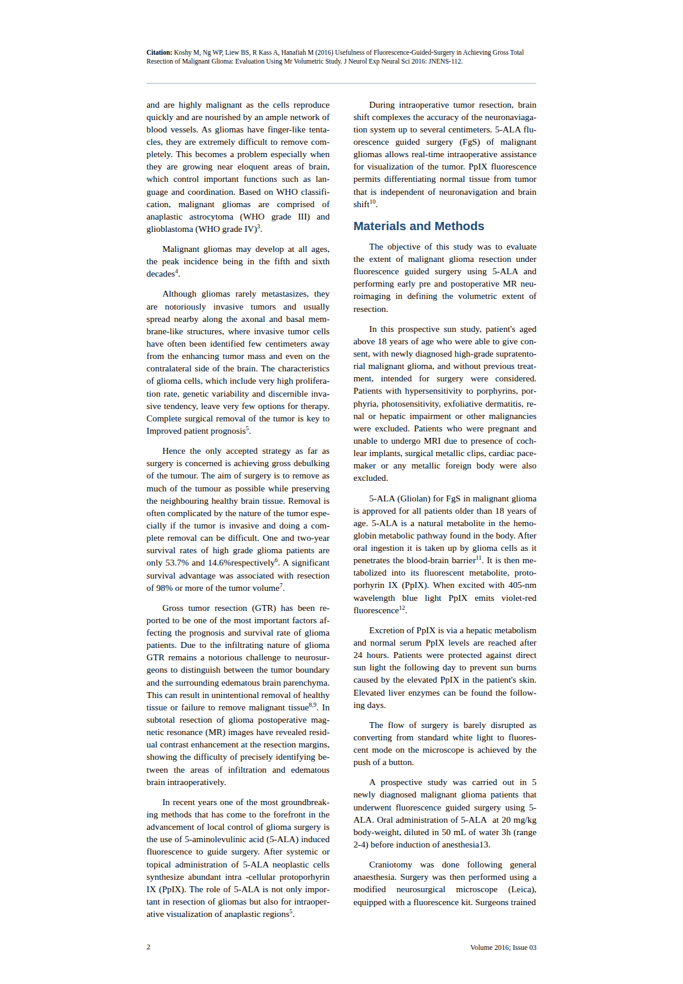Citation: Koshy M, Ng WP, Liew BS, R Kass A, Hanafiah M (2016) Usefulness of Fluorescence-Guided-Surgery in Achieving Gross Total Resection of Malignant Glioma: Evaluation Using Mr Volumetric Study. J Neurol Exp Neural Sci 2016: JNENS-112.
and are highly malignant as the cells reproduce quickly and are nourished by an ample network of blood vessels. As gliomas have finger-like tentacles, they are extremely difficult to remove completely. This becomes a problem especially when they are growing near eloquent areas of brain, which control important functions such as language and coordination. Based on WHO classification, malignant gliomas are comprised of anaplastic astrocytoma (WHO grade III) and glioblastoma (WHO grade IV)3.
Malignant gliomas may develop at all ages, the peak incidence being in the fifth and sixth decades4.
Although gliomas rarely metastasizes, they are notoriously invasive tumors and usually spread nearby along the axonal and basal membrane-like structures, where invasive tumor cells have often been identified few centimeters away from the enhancing tumor mass and even on the contralateral side of the brain. The characteristics of glioma cells, which include very high proliferation rate, genetic variability and discernible invasive tendency, leave very few options for therapy. Complete surgical removal of the tumor is key to Improved patient prognosis5.
Hence the only accepted strategy as far as surgery is concerned is achieving gross debulking of the tumour. The aim of surgery is to remove as much of the tumour as possible while preserving the neighbouring healthy brain tissue. Removal is often complicated by the nature of the tumor especially if the tumor is invasive and doing a complete removal can be difficult. One and two-year survival rates of high grade glioma patients are only 53.7% and 14.6%respectively6. A significant survival advantage was associated with resection of 98% or more of the tumor volume7.
Gross tumor resection (GTR) has been reported to be one of the most important factors affecting the prognosis and survival rate of glioma patients. Due to the infiltrating nature of glioma GTR remains a notorious challenge to neurosurgeons to distinguish between the tumor boundary and the surrounding edematous brain parenchyma. This can result in unintentional removal of healthy tissue or failure to remove malignant tissue8,9. In subtotal resection of glioma postoperative magnetic resonance (MR) images have revealed residual contrast enhancement at the resection margins, showing the difficulty of precisely identifying between the areas of infiltration and edematous brain intraoperatively.
In recent years one of the most groundbreaking methods that has come to the forefront in the advancement of local control of glioma surgery is the use of 5-aminolevulinic acid (5-ALA) induced fluorescence to guide surgery. After systemic or topical administration of 5-ALA neoplastic cells synthesize abundant intra -cellular protoporhyrin IX (PpIX). The role of 5-ALA is not only important in resection of gliomas but also for intraoperative visualization of anaplastic regions5.
During intraoperative tumor resection, brain shift complexes the accuracy of the neuronaviagation system up to several centimeters. 5-ALA fluorescence guided surgery (FgS) of malignant gliomas allows real-time intraoperative assistance for visualization of the tumor. PpIX fluorescence permits differentiating normal tissue from tumor that is independent of neuronavigation and brain shift10.
Materials and Methods
The objective of this study was to evaluate the extent of malignant glioma resection under fluorescence guided surgery using 5-ALA and performing early pre and postoperative MR neuroimaging in defining the volumetric extent of resection.
In this prospective sun study, patient's aged above 18 years of age who were able to give consent, with newly diagnosed high-grade supratentorial malignant glioma, and without previous treatment, intended for surgery were considered. Patients with hypersensitivity to porphyrins, porphyria, photosensitivity, exfoliative dermatitis, renal or hepatic impairment or other malignancies were excluded. Patients who were pregnant and unable to undergo MRI due to presence of cochlear implants, surgical metallic clips, cardiac pacemaker or any metallic foreign body were also excluded.
5-ALA (Gliolan) for FgS in malignant glioma is approved for all patients older than 18 years of age. 5-ALA is a natural metabolite in the hemoglobin metabolic pathway found in the body. After oral ingestion it is taken up by glioma cells as it penetrates the blood-brain barrier11. It is then metabolized into its fluorescent metabolite, protoporhyrin IX (PpIX). When excited with 405-nm wavelength blue light PpIX emits violet-red fluorescence12.
Excretion of PpIX is via a hepatic metabolism and normal serum PpIX levels are reached after 24 hours. Patients were protected against direct sun light the following day to prevent sun burns caused by the elevated PpIX in the patient's skin. Elevated liver enzymes can be found the following days.
The flow of surgery is barely disrupted as converting from standard white light to fluorescent mode on the microscope is achieved by the push of a button.
A prospective study was carried out in 5 newly diagnosed malignant glioma patients that underwent fluorescence guided surgery using 5-ALA. Oral administration of 5-ALA at 20 mg/kg body-weight, diluted in 50 mL of water 3h (range 2-4) before induction of anesthesia13.
Craniotomy was done following general anaesthesia. Surgery was then performed using a modified neurosurgical microscope (Leica), equipped with a fluorescence kit. Surgeons trained
2
Volume 2016; Issue 03